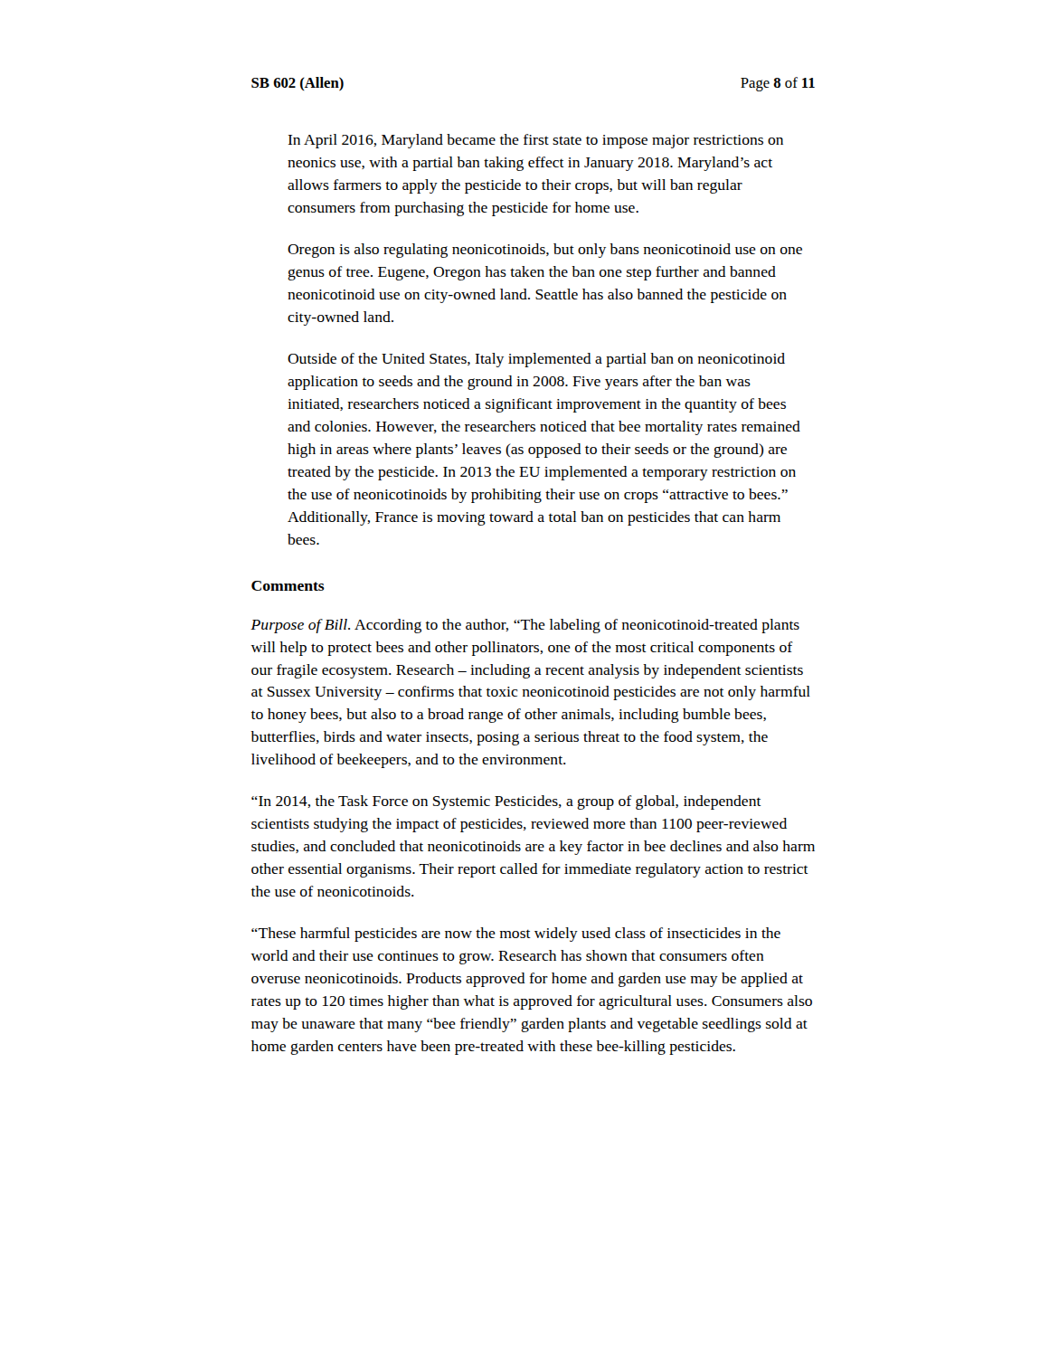SB 602 (Allen)
Page 8 of 11
In April 2016, Maryland became the first state to impose major restrictions on neonics use, with a partial ban taking effect in January 2018. Maryland’s act allows farmers to apply the pesticide to their crops, but will ban regular consumers from purchasing the pesticide for home use.
Oregon is also regulating neonicotinoids, but only bans neonicotinoid use on one genus of tree. Eugene, Oregon has taken the ban one step further and banned neonicotinoid use on city-owned land. Seattle has also banned the pesticide on city-owned land.
Outside of the United States, Italy implemented a partial ban on neonicotinoid application to seeds and the ground in 2008. Five years after the ban was initiated, researchers noticed a significant improvement in the quantity of bees and colonies. However, the researchers noticed that bee mortality rates remained high in areas where plants’ leaves (as opposed to their seeds or the ground) are treated by the pesticide. In 2013 the EU implemented a temporary restriction on the use of neonicotinoids by prohibiting their use on crops “attractive to bees.” Additionally, France is moving toward a total ban on pesticides that can harm bees.
Comments
Purpose of Bill. According to the author, “The labeling of neonicotinoid-treated plants will help to protect bees and other pollinators, one of the most critical components of our fragile ecosystem. Research – including a recent analysis by independent scientists at Sussex University – confirms that toxic neonicotinoid pesticides are not only harmful to honey bees, but also to a broad range of other animals, including bumble bees, butterflies, birds and water insects, posing a serious threat to the food system, the livelihood of beekeepers, and to the environment.
“In 2014, the Task Force on Systemic Pesticides, a group of global, independent scientists studying the impact of pesticides, reviewed more than 1100 peer-reviewed studies, and concluded that neonicotinoids are a key factor in bee declines and also harm other essential organisms. Their report called for immediate regulatory action to restrict the use of neonicotinoids.
“These harmful pesticides are now the most widely used class of insecticides in the world and their use continues to grow. Research has shown that consumers often overuse neonicotinoids. Products approved for home and garden use may be applied at rates up to 120 times higher than what is approved for agricultural uses. Consumers also may be unaware that many “bee friendly” garden plants and vegetable seedlings sold at home garden centers have been pre-treated with these bee-killing pesticides.